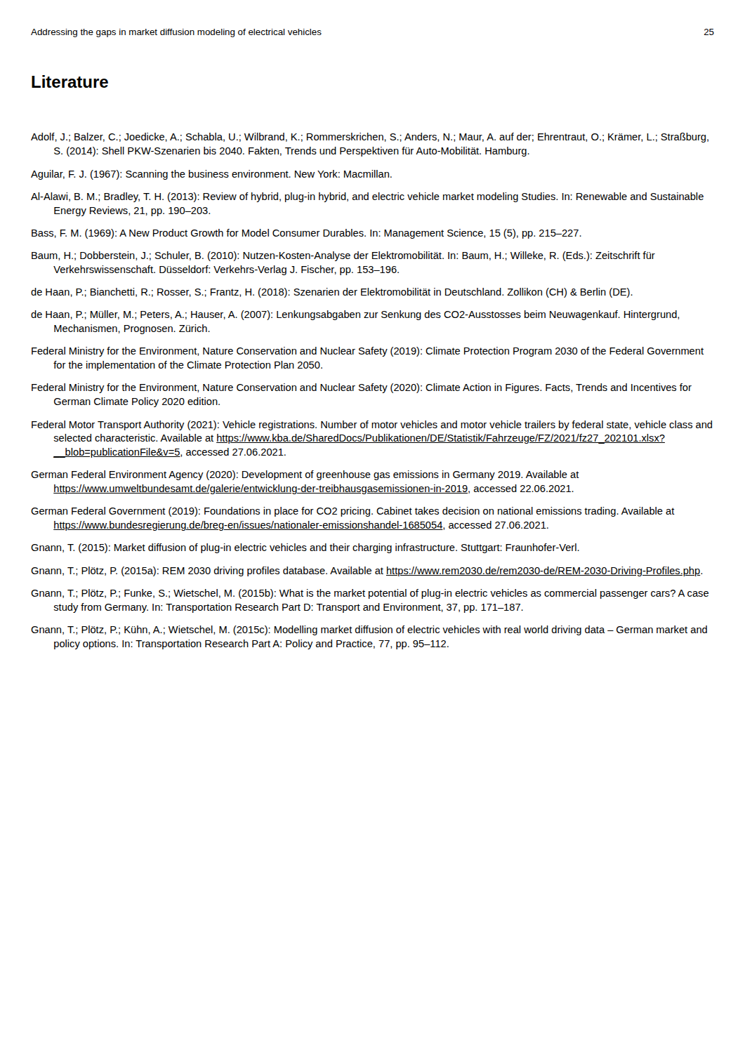Addressing the gaps in market diffusion modeling of electrical vehicles 25
Literature
Adolf, J.; Balzer, C.; Joedicke, A.; Schabla, U.; Wilbrand, K.; Rommerskrichen, S.; Anders, N.; Maur, A. auf der; Ehrentraut, O.; Krämer, L.; Straßburg, S. (2014): Shell PKW-Szenarien bis 2040. Fakten, Trends und Perspektiven für Auto-Mobilität. Hamburg.
Aguilar, F. J. (1967): Scanning the business environment. New York: Macmillan.
Al-Alawi, B. M.; Bradley, T. H. (2013): Review of hybrid, plug-in hybrid, and electric vehicle market modeling Studies. In: Renewable and Sustainable Energy Reviews, 21, pp. 190–203.
Bass, F. M. (1969): A New Product Growth for Model Consumer Durables. In: Management Science, 15 (5), pp. 215–227.
Baum, H.; Dobberstein, J.; Schuler, B. (2010): Nutzen-Kosten-Analyse der Elektromobilität. In: Baum, H.; Willeke, R. (Eds.): Zeitschrift für Verkehrswissenschaft. Düsseldorf: Verkehrs-Verlag J. Fischer, pp. 153–196.
de Haan, P.; Bianchetti, R.; Rosser, S.; Frantz, H. (2018): Szenarien der Elektromobilität in Deutschland. Zollikon (CH) & Berlin (DE).
de Haan, P.; Müller, M.; Peters, A.; Hauser, A. (2007): Lenkungsabgaben zur Senkung des CO2-Ausstosses beim Neuwagenkauf. Hintergrund, Mechanismen, Prognosen. Zürich.
Federal Ministry for the Environment, Nature Conservation and Nuclear Safety (2019): Climate Protection Program 2030 of the Federal Government for the implementation of the Climate Protection Plan 2050.
Federal Ministry for the Environment, Nature Conservation and Nuclear Safety (2020): Climate Action in Figures. Facts, Trends and Incentives for German Climate Policy 2020 edition.
Federal Motor Transport Authority (2021): Vehicle registrations. Number of motor vehicles and motor vehicle trailers by federal state, vehicle class and selected characteristic. Available at https://www.kba.de/SharedDocs/Publikationen/DE/Statistik/Fahrzeuge/FZ/2021/fz27_202101.xlsx?__blob=publicationFile&v=5, accessed 27.06.2021.
German Federal Environment Agency (2020): Development of greenhouse gas emissions in Germany 2019. Available at https://www.umweltbundesamt.de/galerie/entwicklung-der-treibhausgasemissionen-in-2019, accessed 22.06.2021.
German Federal Government (2019): Foundations in place for CO2 pricing. Cabinet takes decision on national emissions trading. Available at https://www.bundesregierung.de/breg-en/issues/nationaler-emissionshandel-1685054, accessed 27.06.2021.
Gnann, T. (2015): Market diffusion of plug-in electric vehicles and their charging infrastructure. Stuttgart: Fraunhofer-Verl.
Gnann, T.; Plötz, P. (2015a): REM 2030 driving profiles database. Available at https://www.rem2030.de/rem2030-de/REM-2030-Driving-Profiles.php.
Gnann, T.; Plötz, P.; Funke, S.; Wietschel, M. (2015b): What is the market potential of plug-in electric vehicles as commercial passenger cars? A case study from Germany. In: Transportation Research Part D: Transport and Environment, 37, pp. 171–187.
Gnann, T.; Plötz, P.; Kühn, A.; Wietschel, M. (2015c): Modelling market diffusion of electric vehicles with real world driving data – German market and policy options. In: Transportation Research Part A: Policy and Practice, 77, pp. 95–112.